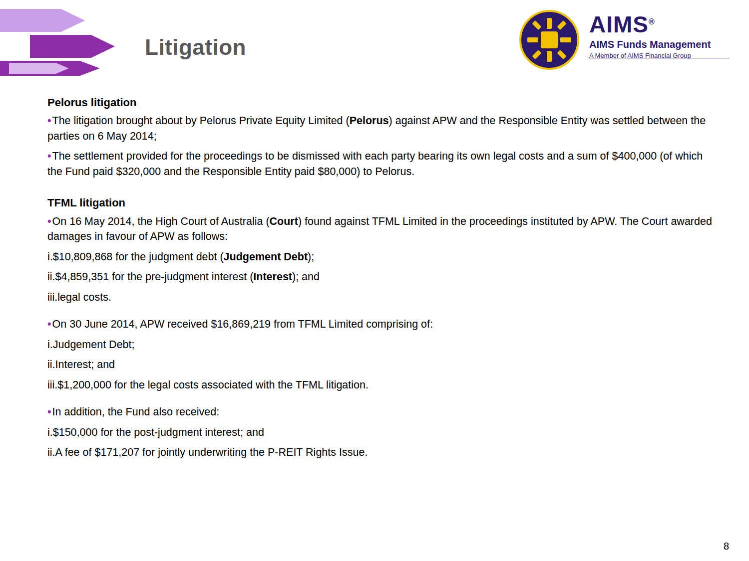Litigation
AIMS®
AIMS Funds Management
A Member of AIMS Financial Group
Pelorus litigation
The litigation brought about by Pelorus Private Equity Limited (Pelorus) against APW and the Responsible Entity was settled between the parties on 6 May 2014;
The settlement provided for the proceedings to be dismissed with each party bearing its own legal costs and a sum of $400,000 (of which the Fund paid $320,000 and the Responsible Entity paid $80,000) to Pelorus.
TFML litigation
On 16 May 2014, the High Court of Australia (Court) found against TFML Limited in the proceedings instituted by APW. The Court awarded damages in favour of APW as follows:
i.$10,809,868 for the judgment debt (Judgement Debt);
ii.$4,859,351 for the pre-judgment interest (Interest); and
iii.legal costs.
On 30 June 2014, APW received $16,869,219 from TFML Limited comprising of:
i.Judgement Debt;
ii.Interest; and
iii.$1,200,000 for the legal costs associated with the TFML litigation.
In addition, the Fund also received:
i.$150,000 for the post-judgment interest; and
ii.A fee of $171,207 for jointly underwriting the P-REIT Rights Issue.
8